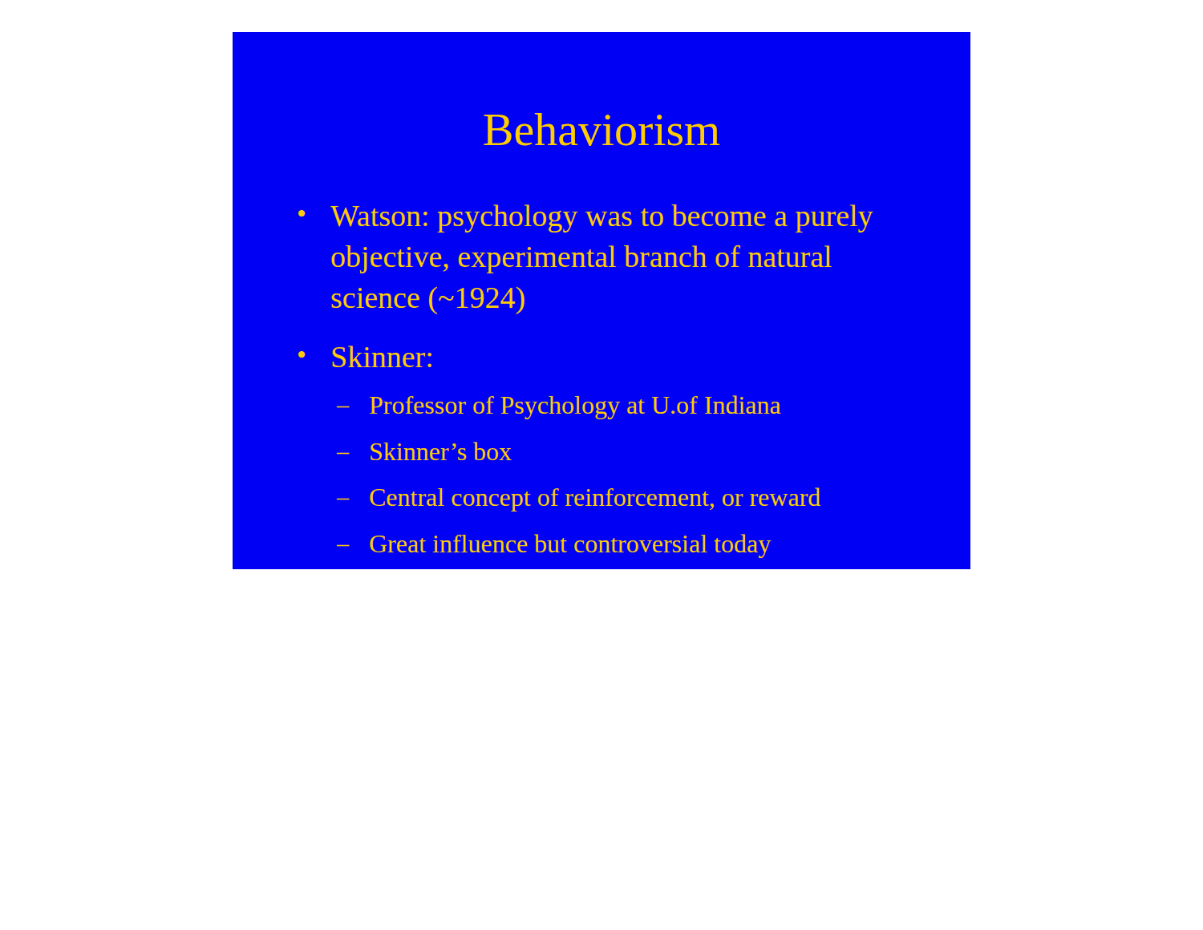Behaviorism
Watson: psychology was to become a purely objective, experimental branch of natural science (~1924)
Skinner:
Professor of Psychology at U.of Indiana
Skinner’s box
Central concept of reinforcement, or reward
Great influence but controversial today